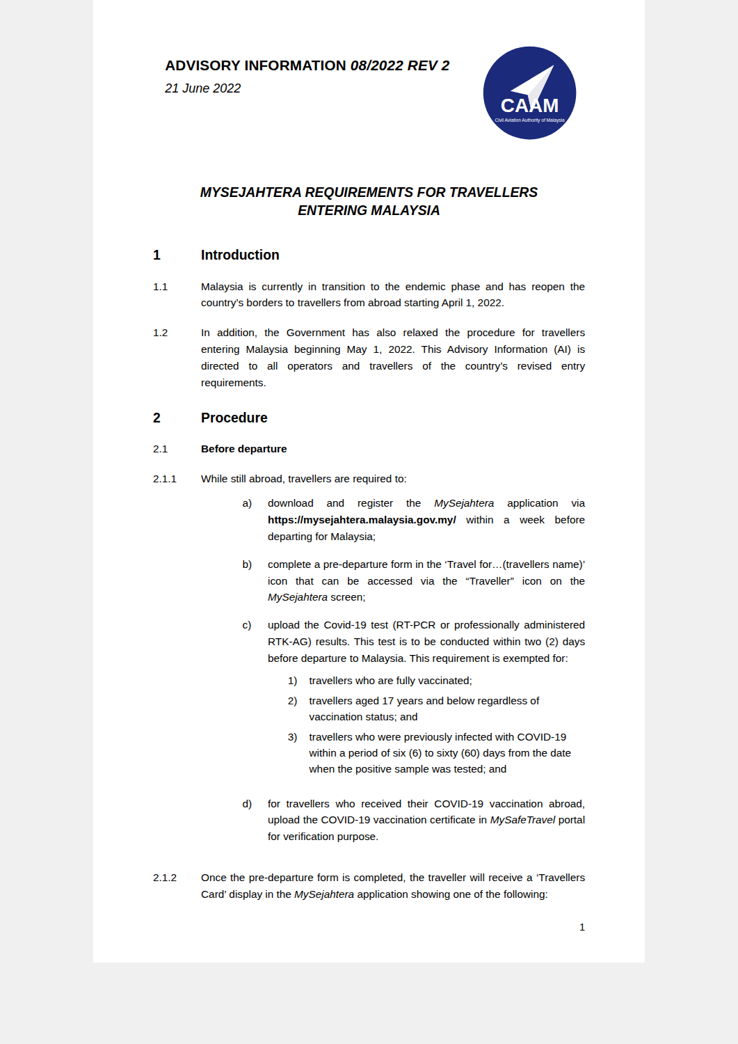CAAM Civil Aviation Authority of Malaysia
ADVISORY INFORMATION 08/2022 REV 2
21 June 2022
MYSEJAHTERA REQUIREMENTS FOR TRAVELLERS ENTERING MALAYSIA
1 Introduction
1.1
Malaysia is currently in transition to the endemic phase and has reopen the country’s borders to travellers from abroad starting April 1, 2022.
1.2
In addition, the Government has also relaxed the procedure for travellers entering Malaysia beginning May 1, 2022. This Advisory Information (AI) is directed to all operators and travellers of the country’s revised entry requirements.
2 Procedure
2.1
Before departure
2.1.1
While still abroad, travellers are required to:
a) download and register the MySejahtera application via https://mysejahtera.malaysia.gov.my/ within a week before departing for Malaysia;
b) complete a pre-departure form in the ‘Travel for…(travellers name)’ icon that can be accessed via the “Traveller” icon on the MySejahtera screen;
c) upload the Covid-19 test (RT-PCR or professionally administered RTK-AG) results. This test is to be conducted within two (2) days before departure to Malaysia. This requirement is exempted for:
1) travellers who are fully vaccinated;
2) travellers aged 17 years and below regardless of vaccination status; and
3) travellers who were previously infected with COVID-19 within a period of six (6) to sixty (60) days from the date when the positive sample was tested; and
d) for travellers who received their COVID-19 vaccination abroad, upload the COVID-19 vaccination certificate in MySafeTravel portal for verification purpose.
2.1.2
Once the pre-departure form is completed, the traveller will receive a ‘Travellers Card’ display in the MySejahtera application showing one of the following:
1